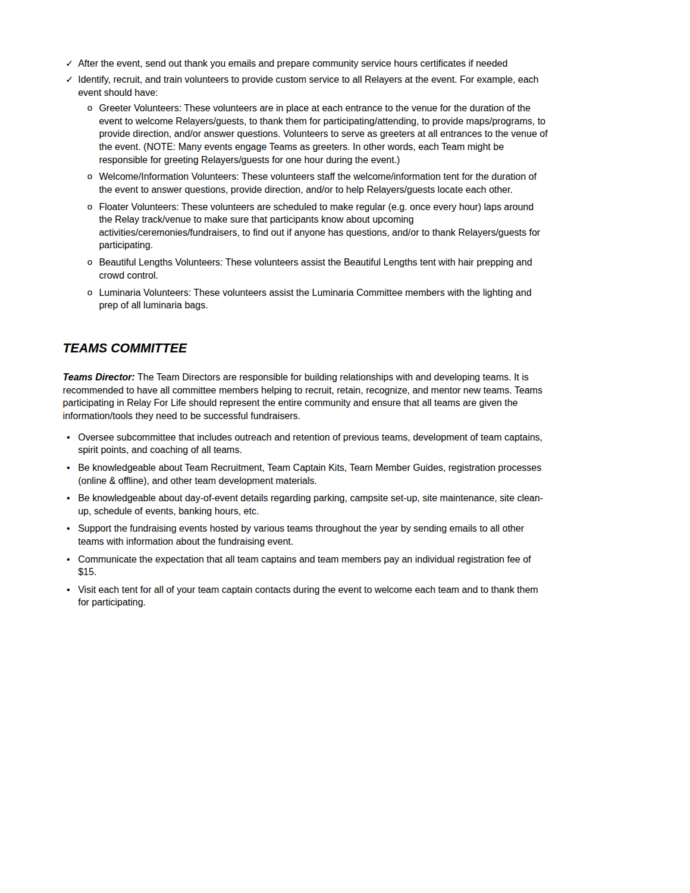After the event, send out thank you emails and prepare community service hours certificates if needed
Identify, recruit, and train volunteers to provide custom service to all Relayers at the event. For example, each event should have:
Greeter Volunteers: These volunteers are in place at each entrance to the venue for the duration of the event to welcome Relayers/guests, to thank them for participating/attending, to provide maps/programs, to provide direction, and/or answer questions. Volunteers to serve as greeters at all entrances to the venue of the event. (NOTE: Many events engage Teams as greeters. In other words, each Team might be responsible for greeting Relayers/guests for one hour during the event.)
Welcome/Information Volunteers: These volunteers staff the welcome/information tent for the duration of the event to answer questions, provide direction, and/or to help Relayers/guests locate each other.
Floater Volunteers: These volunteers are scheduled to make regular (e.g. once every hour) laps around the Relay track/venue to make sure that participants know about upcoming activities/ceremonies/fundraisers, to find out if anyone has questions, and/or to thank Relayers/guests for participating.
Beautiful Lengths Volunteers: These volunteers assist the Beautiful Lengths tent with hair prepping and crowd control.
Luminaria Volunteers: These volunteers assist the Luminaria Committee members with the lighting and prep of all luminaria bags.
TEAMS COMMITTEE
Teams Director: The Team Directors are responsible for building relationships with and developing teams. It is recommended to have all committee members helping to recruit, retain, recognize, and mentor new teams. Teams participating in Relay For Life should represent the entire community and ensure that all teams are given the information/tools they need to be successful fundraisers.
Oversee subcommittee that includes outreach and retention of previous teams, development of team captains, spirit points, and coaching of all teams.
Be knowledgeable about Team Recruitment, Team Captain Kits, Team Member Guides, registration processes (online & offline), and other team development materials.
Be knowledgeable about day-of-event details regarding parking, campsite set-up, site maintenance, site clean-up, schedule of events, banking hours, etc.
Support the fundraising events hosted by various teams throughout the year by sending emails to all other teams with information about the fundraising event.
Communicate the expectation that all team captains and team members pay an individual registration fee of $15.
Visit each tent for all of your team captain contacts during the event to welcome each team and to thank them for participating.